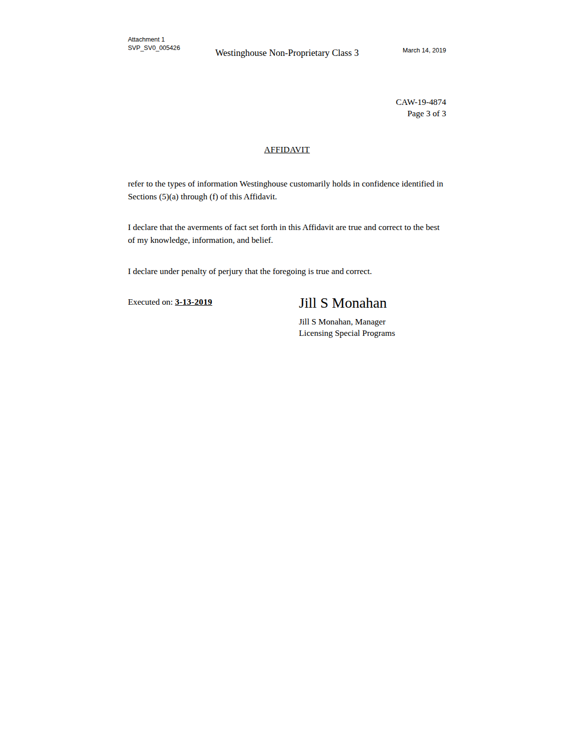Attachment 1
SVP_SV0_005426
Westinghouse Non-Proprietary Class 3
March 14, 2019
CAW-19-4874
Page 3 of 3
AFFIDAVIT
refer to the types of information Westinghouse customarily holds in confidence identified in Sections (5)(a) through (f) of this Affidavit.
I declare that the averments of fact set forth in this Affidavit are true and correct to the best of my knowledge, information, and belief.
I declare under penalty of perjury that the foregoing is true and correct.
Executed on: 3-13-2019
Jill S Monahan
Jill S Monahan, Manager
Licensing Special Programs